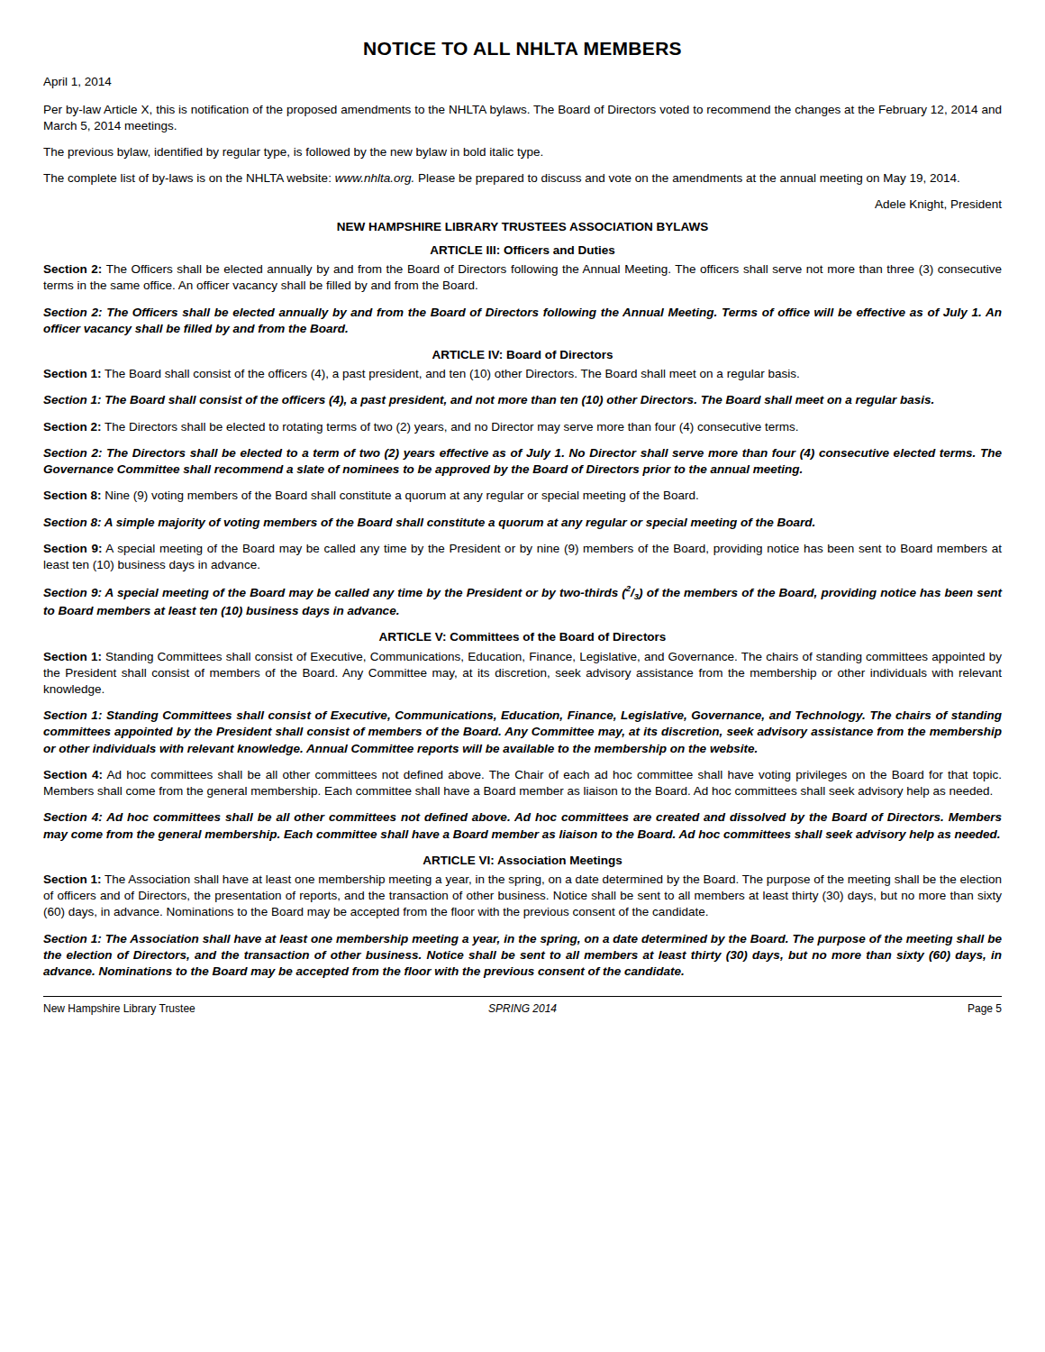NOTICE TO ALL NHLTA MEMBERS
April 1, 2014
Per by-law Article X, this is notification of the proposed amendments to the NHLTA bylaws. The Board of Directors voted to recommend the changes at the February 12, 2014 and March 5, 2014 meetings.
The previous bylaw, identified by regular type, is followed by the new bylaw in bold italic type.
The complete list of by-laws is on the NHLTA website: www.nhlta.org. Please be prepared to discuss and vote on the amendments at the annual meeting on May 19, 2014.
Adele Knight, President
NEW HAMPSHIRE LIBRARY TRUSTEES ASSOCIATION BYLAWS
ARTICLE III: Officers and Duties
Section 2: The Officers shall be elected annually by and from the Board of Directors following the Annual Meeting. The officers shall serve not more than three (3) consecutive terms in the same office. An officer vacancy shall be filled by and from the Board.
Section 2: The Officers shall be elected annually by and from the Board of Directors following the Annual Meeting. Terms of office will be effective as of July 1. An officer vacancy shall be filled by and from the Board.
ARTICLE IV: Board of Directors
Section 1: The Board shall consist of the officers (4), a past president, and ten (10) other Directors. The Board shall meet on a regular basis.
Section 1: The Board shall consist of the officers (4), a past president, and not more than ten (10) other Directors. The Board shall meet on a regular basis.
Section 2: The Directors shall be elected to rotating terms of two (2) years, and no Director may serve more than four (4) consecutive terms.
Section 2: The Directors shall be elected to a term of two (2) years effective as of July 1. No Director shall serve more than four (4) consecutive elected terms. The Governance Committee shall recommend a slate of nominees to be approved by the Board of Directors prior to the annual meeting.
Section 8: Nine (9) voting members of the Board shall constitute a quorum at any regular or special meeting of the Board.
Section 8: A simple majority of voting members of the Board shall constitute a quorum at any regular or special meeting of the Board.
Section 9: A special meeting of the Board may be called any time by the President or by nine (9) members of the Board, providing notice has been sent to Board members at least ten (10) business days in advance.
Section 9: A special meeting of the Board may be called any time by the President or by two-thirds (2/3) of the members of the Board, providing notice has been sent to Board members at least ten (10) business days in advance.
ARTICLE V: Committees of the Board of Directors
Section 1: Standing Committees shall consist of Executive, Communications, Education, Finance, Legislative, and Governance. The chairs of standing committees appointed by the President shall consist of members of the Board. Any Committee may, at its discretion, seek advisory assistance from the membership or other individuals with relevant knowledge.
Section 1: Standing Committees shall consist of Executive, Communications, Education, Finance, Legislative, Governance, and Technology. The chairs of standing committees appointed by the President shall consist of members of the Board. Any Committee may, at its discretion, seek advisory assistance from the membership or other individuals with relevant knowledge. Annual Committee reports will be available to the membership on the website.
Section 4: Ad hoc committees shall be all other committees not defined above. The Chair of each ad hoc committee shall have voting privileges on the Board for that topic. Members shall come from the general membership. Each committee shall have a Board member as liaison to the Board. Ad hoc committees shall seek advisory help as needed.
Section 4: Ad hoc committees shall be all other committees not defined above. Ad hoc committees are created and dissolved by the Board of Directors. Members may come from the general membership. Each committee shall have a Board member as liaison to the Board. Ad hoc committees shall seek advisory help as needed.
ARTICLE VI: Association Meetings
Section 1: The Association shall have at least one membership meeting a year, in the spring, on a date determined by the Board. The purpose of the meeting shall be the election of officers and of Directors, the presentation of reports, and the transaction of other business. Notice shall be sent to all members at least thirty (30) days, but no more than sixty (60) days, in advance. Nominations to the Board may be accepted from the floor with the previous consent of the candidate.
Section 1: The Association shall have at least one membership meeting a year, in the spring, on a date determined by the Board. The purpose of the meeting shall be the election of Directors, and the transaction of other business. Notice shall be sent to all members at least thirty (30) days, but no more than sixty (60) days, in advance. Nominations to the Board may be accepted from the floor with the previous consent of the candidate.
New Hampshire Library Trustee
SPRING 2014
Page 5